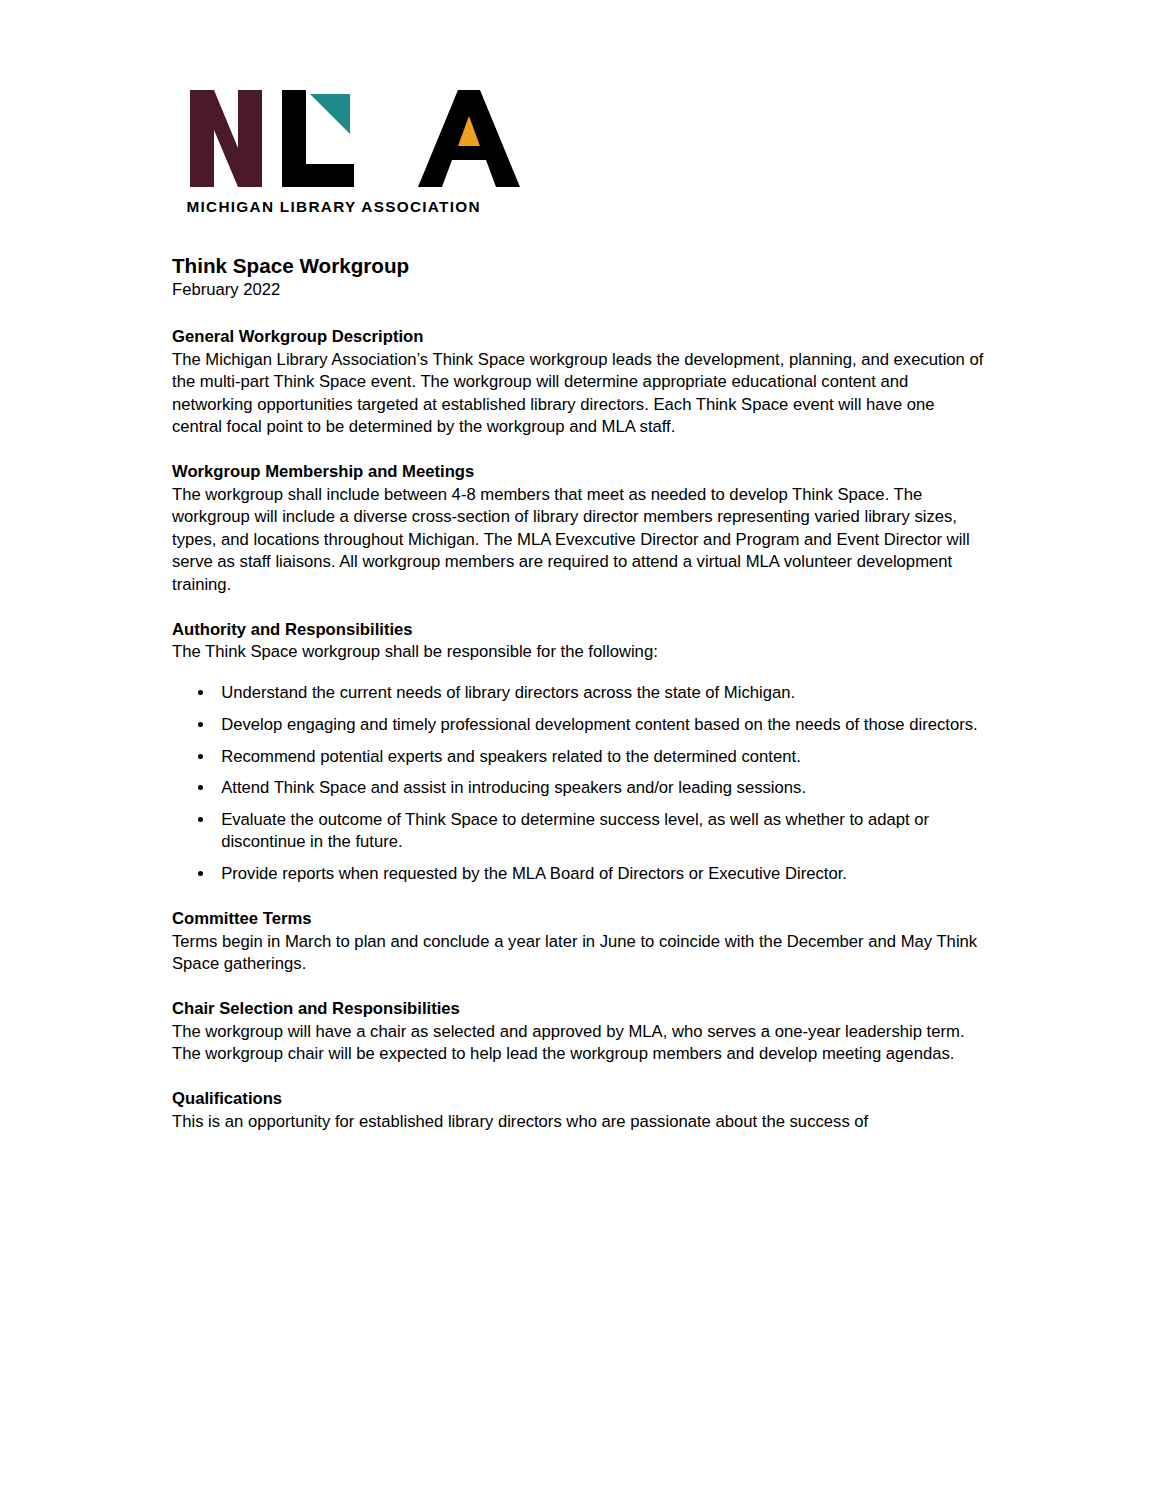MICHIGAN LIBRARY ASSOCIATION
Think Space Workgroup
February 2022
General Workgroup Description
The Michigan Library Association’s Think Space workgroup leads the development, planning, and execution of the multi-part Think Space event. The workgroup will determine appropriate educational content and networking opportunities targeted at established library directors. Each Think Space event will have one central focal point to be determined by the workgroup and MLA staff.
Workgroup Membership and Meetings
The workgroup shall include between 4-8 members that meet as needed to develop Think Space. The workgroup will include a diverse cross-section of library director members representing varied library sizes, types, and locations throughout Michigan. The MLA Evexcutive Director and Program and Event Director will serve as staff liaisons. All workgroup members are required to attend a virtual MLA volunteer development training.
Authority and Responsibilities
The Think Space workgroup shall be responsible for the following:
Understand the current needs of library directors across the state of Michigan.
Develop engaging and timely professional development content based on the needs of those directors.
Recommend potential experts and speakers related to the determined content.
Attend Think Space and assist in introducing speakers and/or leading sessions.
Evaluate the outcome of Think Space to determine success level, as well as whether to adapt or discontinue in the future.
Provide reports when requested by the MLA Board of Directors or Executive Director.
Committee Terms
Terms begin in March to plan and conclude a year later in June to coincide with the December and May Think Space gatherings.
Chair Selection and Responsibilities
The workgroup will have a chair as selected and approved by MLA, who serves a one-year leadership term. The workgroup chair will be expected to help lead the workgroup members and develop meeting agendas.
Qualifications
This is an opportunity for established library directors who are passionate about the success of